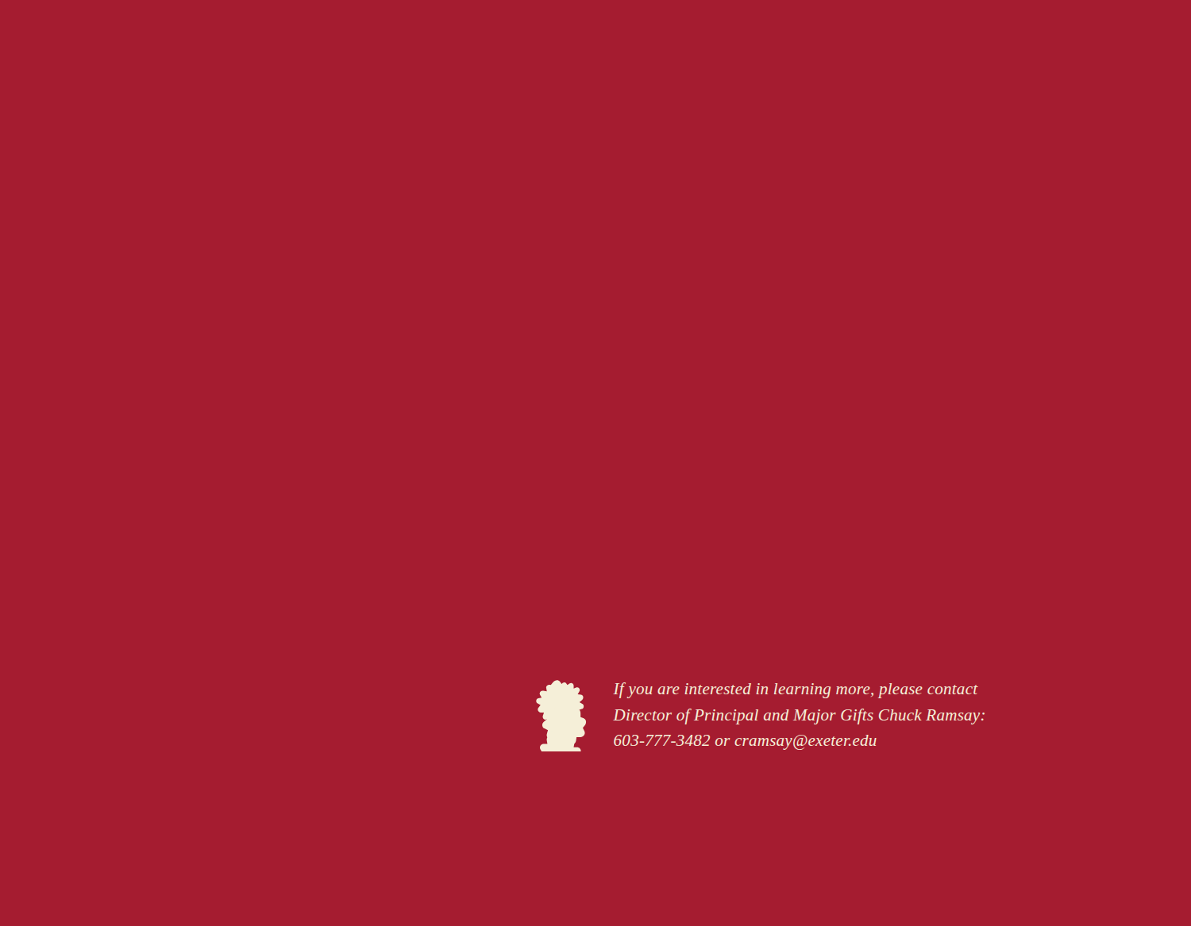If you are interested in learning more, please contact
Director of Principal and Major Gifts Chuck Ramsay:
603-777-3482 or cramsay@exeter.edu